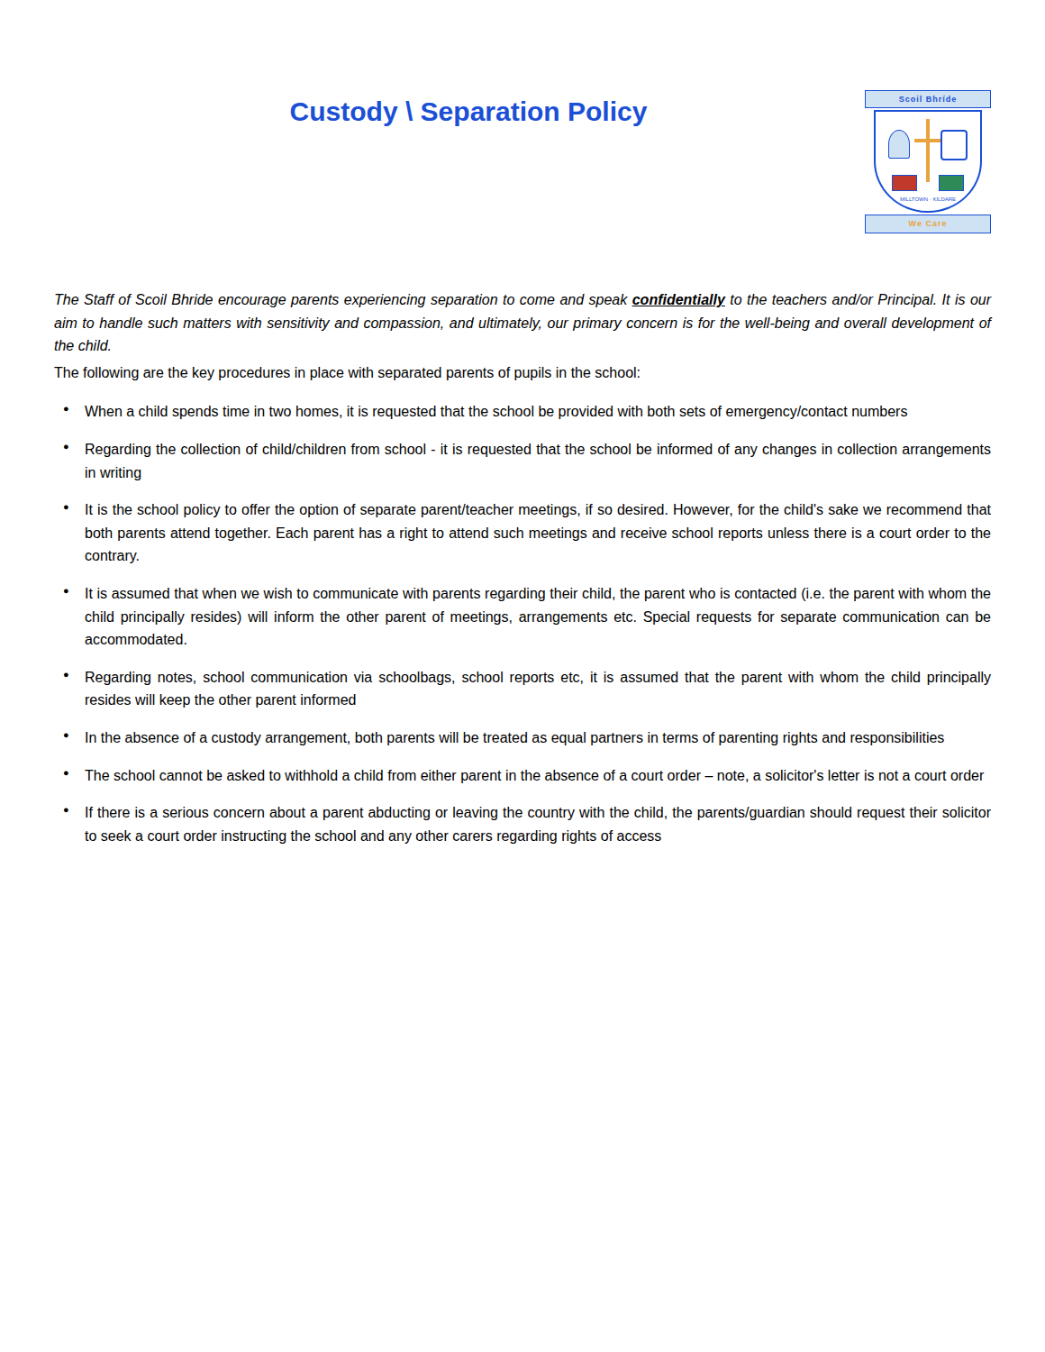Scoil Bhríde
MILLTOWN · KILDARE
We Care
Custody \ Separation Policy
The Staff of Scoil Bhride encourage parents experiencing separation to come and speak confidentially to the teachers and/or Principal. It is our aim to handle such matters with sensitivity and compassion, and ultimately, our primary concern is for the well-being and overall development of the child.
The following are the key procedures in place with separated parents of pupils in the school:
When a child spends time in two homes, it is requested that the school be provided with both sets of emergency/contact numbers
Regarding the collection of child/children from school - it is requested that the school be informed of any changes in collection arrangements in writing
It is the school policy to offer the option of separate parent/teacher meetings, if so desired. However, for the child's sake we recommend that both parents attend together. Each parent has a right to attend such meetings and receive school reports unless there is a court order to the contrary.
It is assumed that when we wish to communicate with parents regarding their child, the parent who is contacted (i.e. the parent with whom the child principally resides) will inform the other parent of meetings, arrangements etc. Special requests for separate communication can be accommodated.
Regarding notes, school communication via schoolbags, school reports etc, it is assumed that the parent with whom the child principally resides will keep the other parent informed
In the absence of a custody arrangement, both parents will be treated as equal partners in terms of parenting rights and responsibilities
The school cannot be asked to withhold a child from either parent in the absence of a court order – note, a solicitor's letter is not a court order
If there is a serious concern about a parent abducting or leaving the country with the child, the parents/guardian should request their solicitor to seek a court order instructing the school and any other carers regarding rights of access